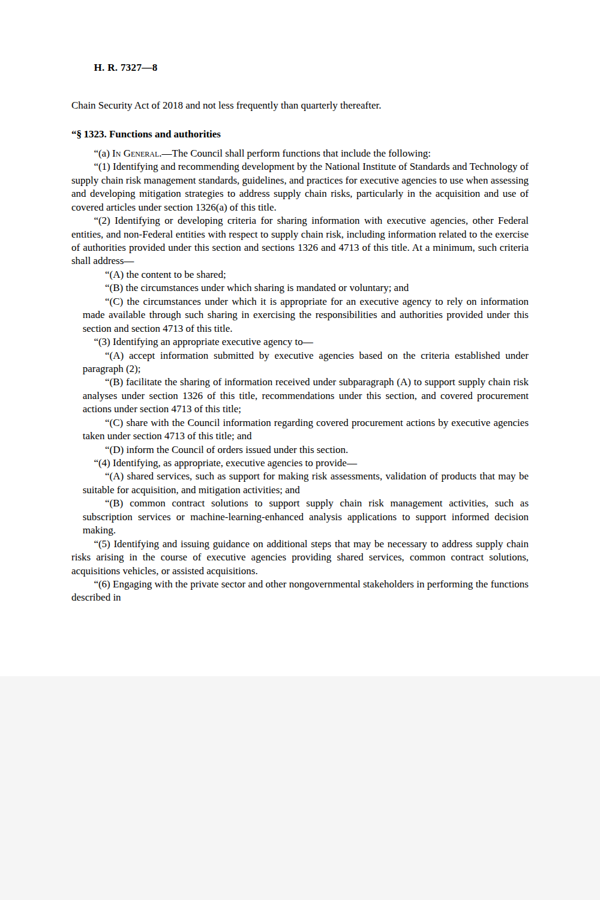H. R. 7327—8
Chain Security Act of 2018 and not less frequently than quarterly thereafter.
“§ 1323. Functions and authorities
“(a) In General.—The Council shall perform functions that include the following:
“(1) Identifying and recommending development by the National Institute of Standards and Technology of supply chain risk management standards, guidelines, and practices for executive agencies to use when assessing and developing mitigation strategies to address supply chain risks, particularly in the acquisition and use of covered articles under section 1326(a) of this title.
“(2) Identifying or developing criteria for sharing information with executive agencies, other Federal entities, and non-Federal entities with respect to supply chain risk, including information related to the exercise of authorities provided under this section and sections 1326 and 4713 of this title. At a minimum, such criteria shall address—
“(A) the content to be shared;
“(B) the circumstances under which sharing is mandated or voluntary; and
“(C) the circumstances under which it is appropriate for an executive agency to rely on information made available through such sharing in exercising the responsibilities and authorities provided under this section and section 4713 of this title.
“(3) Identifying an appropriate executive agency to—
“(A) accept information submitted by executive agencies based on the criteria established under paragraph (2);
“(B) facilitate the sharing of information received under subparagraph (A) to support supply chain risk analyses under section 1326 of this title, recommendations under this section, and covered procurement actions under section 4713 of this title;
“(C) share with the Council information regarding covered procurement actions by executive agencies taken under section 4713 of this title; and
“(D) inform the Council of orders issued under this section.
“(4) Identifying, as appropriate, executive agencies to provide—
“(A) shared services, such as support for making risk assessments, validation of products that may be suitable for acquisition, and mitigation activities; and
“(B) common contract solutions to support supply chain risk management activities, such as subscription services or machine-learning-enhanced analysis applications to support informed decision making.
“(5) Identifying and issuing guidance on additional steps that may be necessary to address supply chain risks arising in the course of executive agencies providing shared services, common contract solutions, acquisitions vehicles, or assisted acquisitions.
“(6) Engaging with the private sector and other nongovernmental stakeholders in performing the functions described in